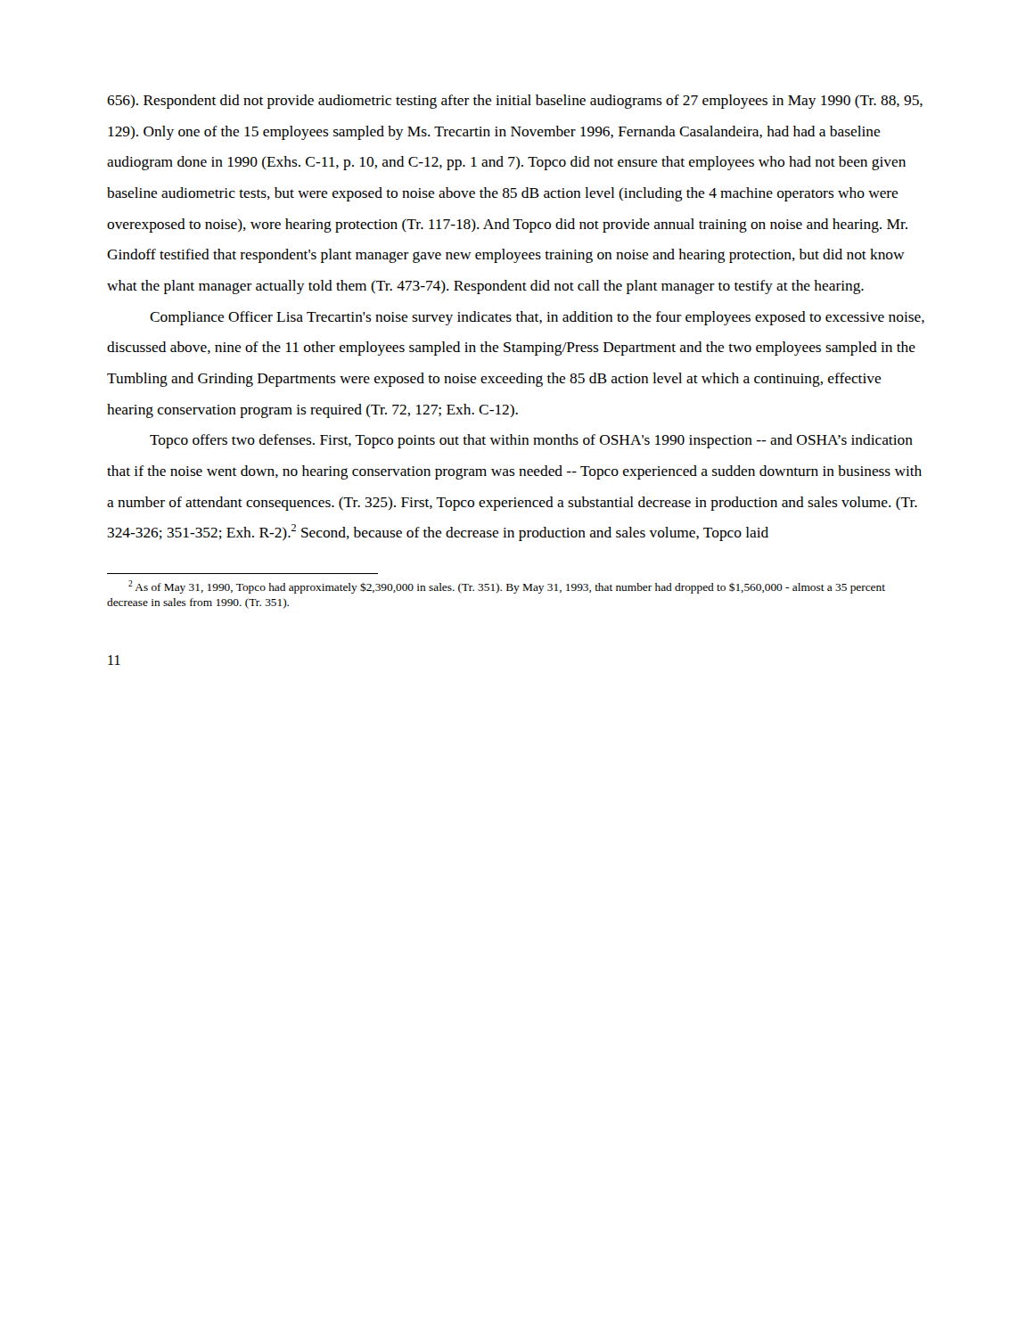656). Respondent did not provide audiometric testing after the initial baseline audiograms of 27 employees in May 1990 (Tr. 88, 95, 129). Only one of the 15 employees sampled by Ms. Trecartin in November 1996, Fernanda Casalandeira, had had a baseline audiogram done in 1990 (Exhs. C-11, p. 10, and C-12, pp. 1 and 7). Topco did not ensure that employees who had not been given baseline audiometric tests, but were exposed to noise above the 85 dB action level (including the 4 machine operators who were overexposed to noise), wore hearing protection (Tr. 117-18). And Topco did not provide annual training on noise and hearing. Mr. Gindoff testified that respondent's plant manager gave new employees training on noise and hearing protection, but did not know what the plant manager actually told them (Tr. 473-74). Respondent did not call the plant manager to testify at the hearing.
Compliance Officer Lisa Trecartin's noise survey indicates that, in addition to the four employees exposed to excessive noise, discussed above, nine of the 11 other employees sampled in the Stamping/Press Department and the two employees sampled in the Tumbling and Grinding Departments were exposed to noise exceeding the 85 dB action level at which a continuing, effective hearing conservation program is required (Tr. 72, 127; Exh. C-12).
Topco offers two defenses. First, Topco points out that within months of OSHA's 1990 inspection -- and OSHA’s indication that if the noise went down, no hearing conservation program was needed -- Topco experienced a sudden downturn in business with a number of attendant consequences. (Tr. 325). First, Topco experienced a substantial decrease in production and sales volume. (Tr. 324-326; 351-352; Exh. R-2).2 Second, because of the decrease in production and sales volume, Topco laid
2 As of May 31, 1990, Topco had approximately $2,390,000 in sales. (Tr. 351). By May 31, 1993, that number had dropped to $1,560,000 - almost a 35 percent decrease in sales from 1990. (Tr. 351).
11